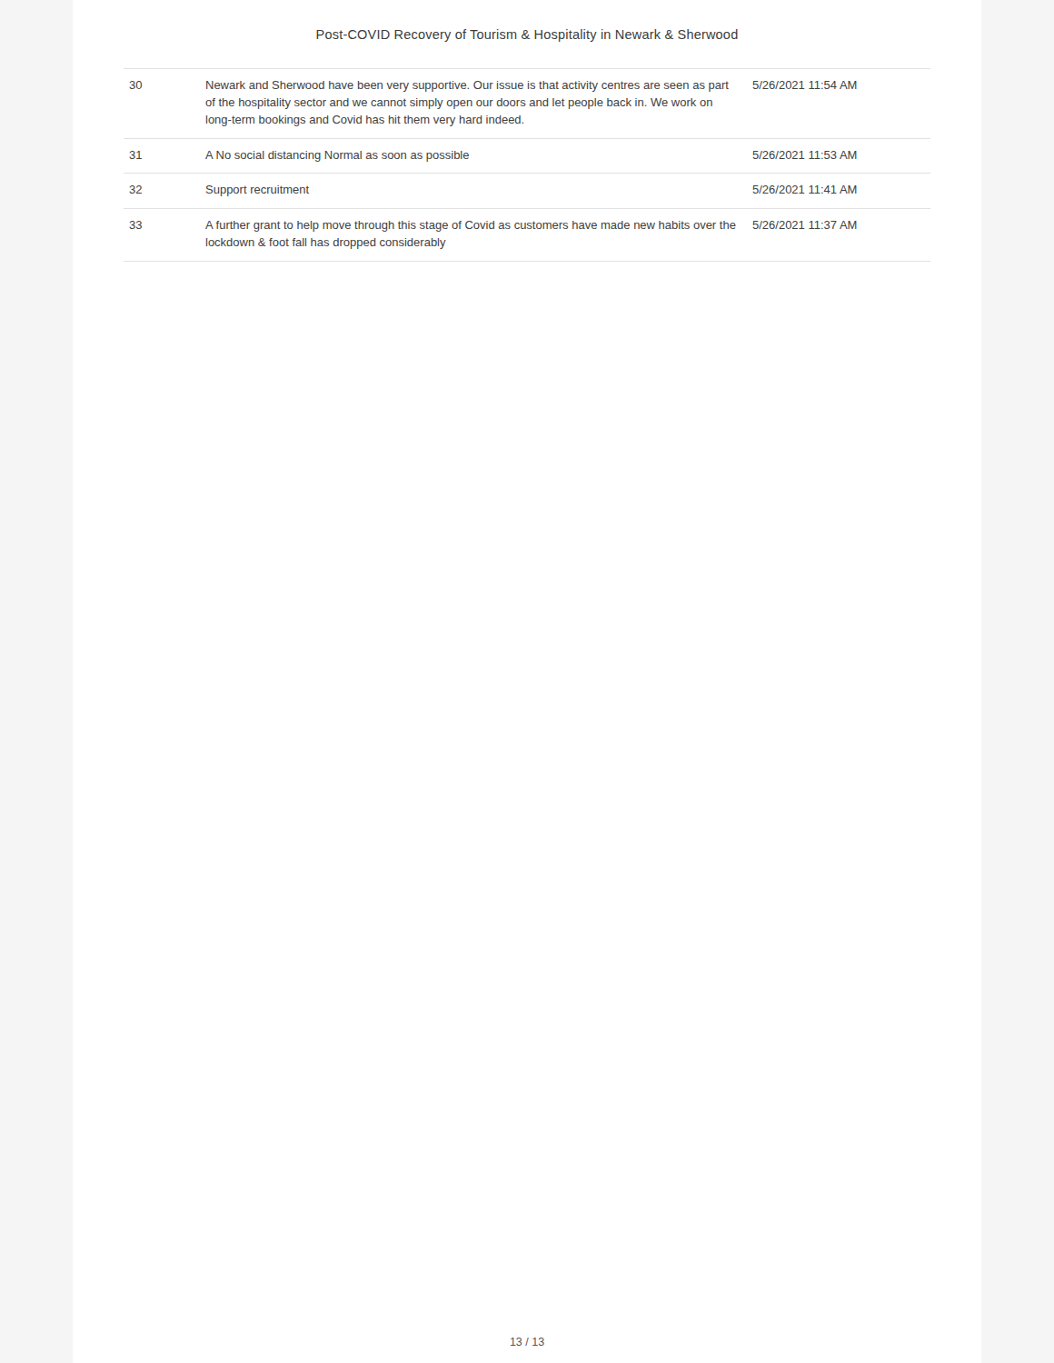Post-COVID Recovery of Tourism & Hospitality in Newark & Sherwood
| 30 | Newark and Sherwood have been very supportive. Our issue is that activity centres are seen as part of the hospitality sector and we cannot simply open our doors and let people back in. We work on long-term bookings and Covid has hit them very hard indeed. | 5/26/2021 11:54 AM |
| 31 | A No social distancing Normal as soon as possible | 5/26/2021 11:53 AM |
| 32 | Support recruitment | 5/26/2021 11:41 AM |
| 33 | A further grant to help move through this stage of Covid as customers have made new habits over the lockdown & foot fall has dropped considerably | 5/26/2021 11:37 AM |
13 / 13